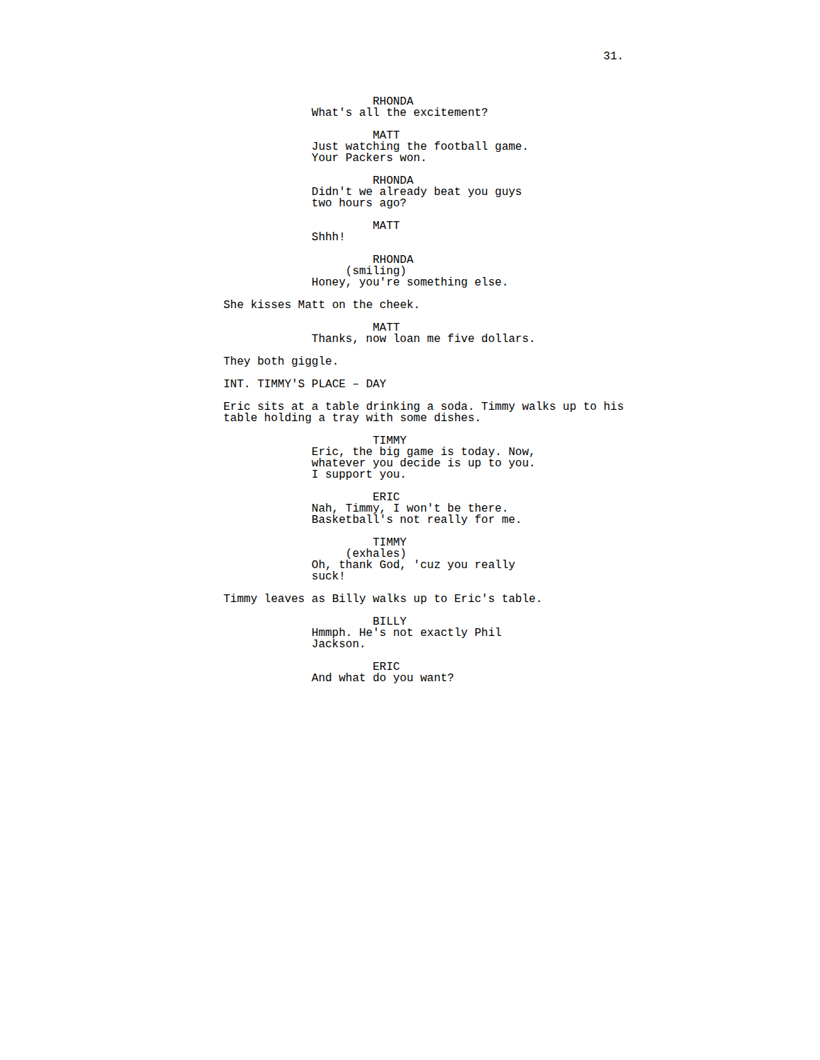31.
RHONDA
What's all the excitement?
MATT
Just watching the football game. Your Packers won.
RHONDA
Didn't we already beat you guys two hours ago?
MATT
Shhh!
RHONDA
(smiling)
Honey, you're something else.
She kisses Matt on the cheek.
MATT
Thanks, now loan me five dollars.
They both giggle.
INT. TIMMY'S PLACE – DAY
Eric sits at a table drinking a soda. Timmy walks up to his table holding a tray with some dishes.
TIMMY
Eric, the big game is today. Now, whatever you decide is up to you. I support you.
ERIC
Nah, Timmy, I won't be there. Basketball's not really for me.
TIMMY
(exhales)
Oh, thank God, 'cuz you really suck!
Timmy leaves as Billy walks up to Eric's table.
BILLY
Hmmph. He's not exactly Phil Jackson.
ERIC
And what do you want?